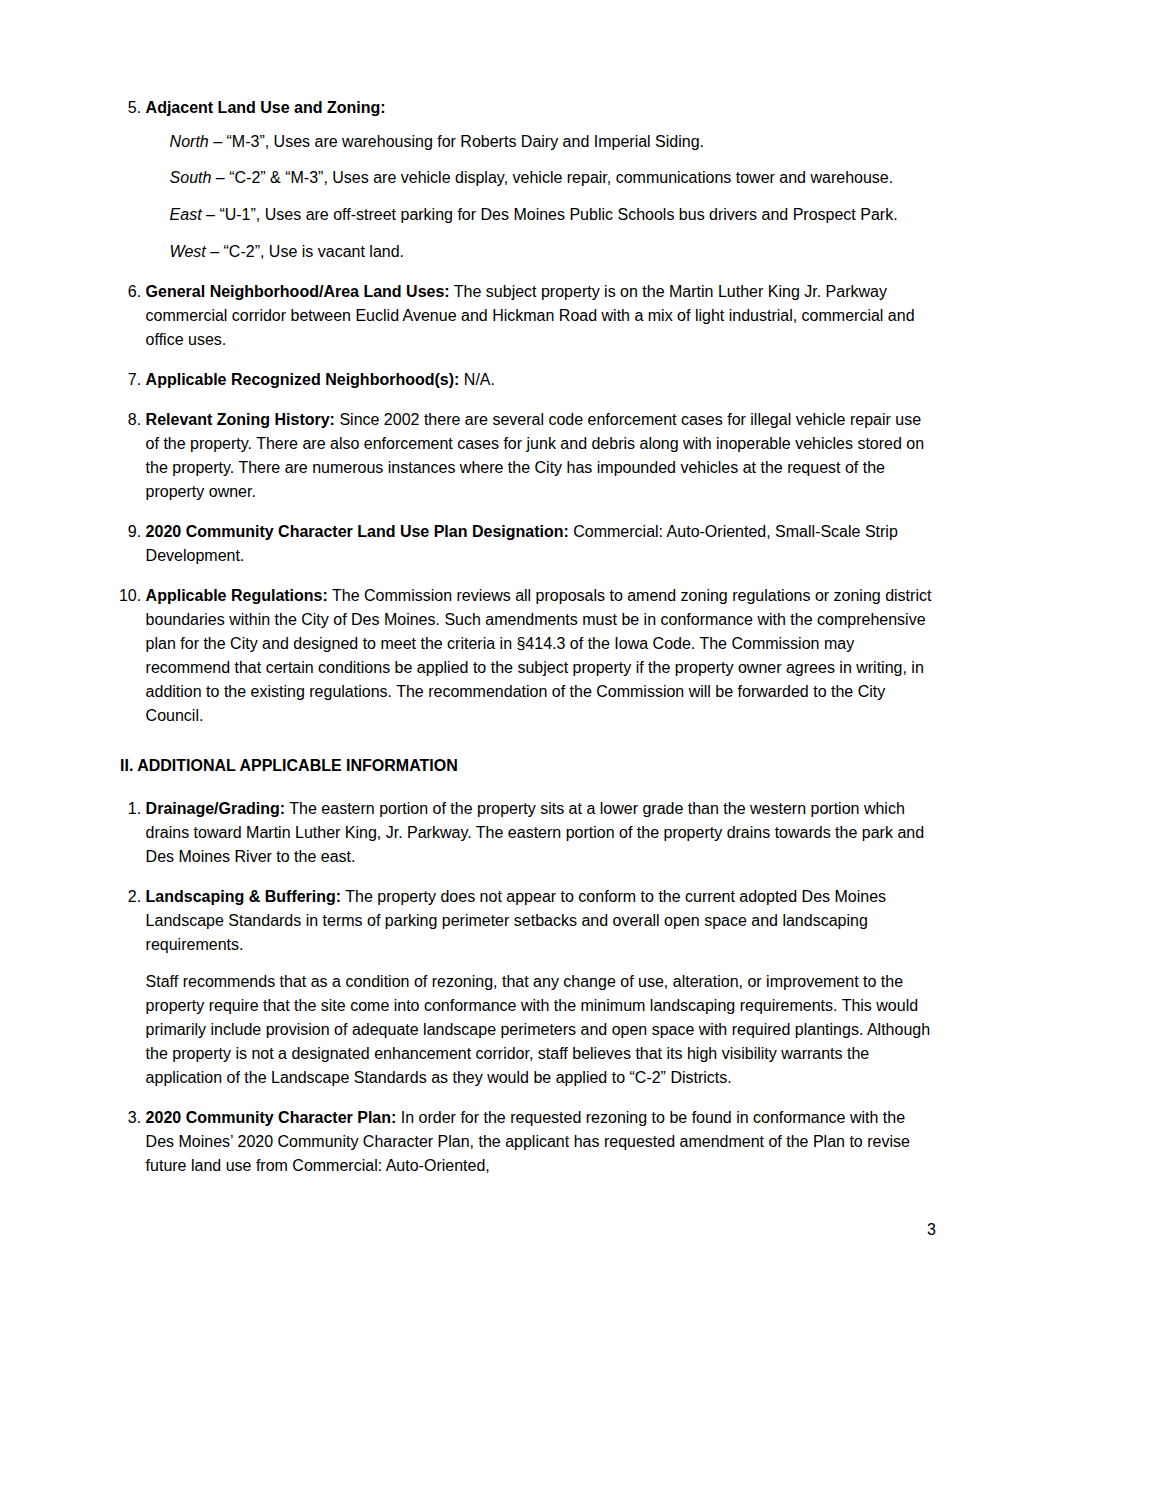Adjacent Land Use and Zoning:
North – “M-3”, Uses are warehousing for Roberts Dairy and Imperial Siding.
South – “C-2” & “M-3”, Uses are vehicle display, vehicle repair, communications tower and warehouse.
East – “U-1”, Uses are off-street parking for Des Moines Public Schools bus drivers and Prospect Park.
West – “C-2”, Use is vacant land.
General Neighborhood/Area Land Uses: The subject property is on the Martin Luther King Jr. Parkway commercial corridor between Euclid Avenue and Hickman Road with a mix of light industrial, commercial and office uses.
Applicable Recognized Neighborhood(s): N/A.
Relevant Zoning History: Since 2002 there are several code enforcement cases for illegal vehicle repair use of the property. There are also enforcement cases for junk and debris along with inoperable vehicles stored on the property. There are numerous instances where the City has impounded vehicles at the request of the property owner.
2020 Community Character Land Use Plan Designation: Commercial: Auto-Oriented, Small-Scale Strip Development.
Applicable Regulations: The Commission reviews all proposals to amend zoning regulations or zoning district boundaries within the City of Des Moines. Such amendments must be in conformance with the comprehensive plan for the City and designed to meet the criteria in §414.3 of the Iowa Code. The Commission may recommend that certain conditions be applied to the subject property if the property owner agrees in writing, in addition to the existing regulations. The recommendation of the Commission will be forwarded to the City Council.
II. ADDITIONAL APPLICABLE INFORMATION
Drainage/Grading: The eastern portion of the property sits at a lower grade than the western portion which drains toward Martin Luther King, Jr. Parkway. The eastern portion of the property drains towards the park and Des Moines River to the east.
Landscaping & Buffering: The property does not appear to conform to the current adopted Des Moines Landscape Standards in terms of parking perimeter setbacks and overall open space and landscaping requirements.
Staff recommends that as a condition of rezoning, that any change of use, alteration, or improvement to the property require that the site come into conformance with the minimum landscaping requirements. This would primarily include provision of adequate landscape perimeters and open space with required plantings. Although the property is not a designated enhancement corridor, staff believes that its high visibility warrants the application of the Landscape Standards as they would be applied to “C-2” Districts.
2020 Community Character Plan: In order for the requested rezoning to be found in conformance with the Des Moines’ 2020 Community Character Plan, the applicant has requested amendment of the Plan to revise future land use from Commercial: Auto-Oriented,
3